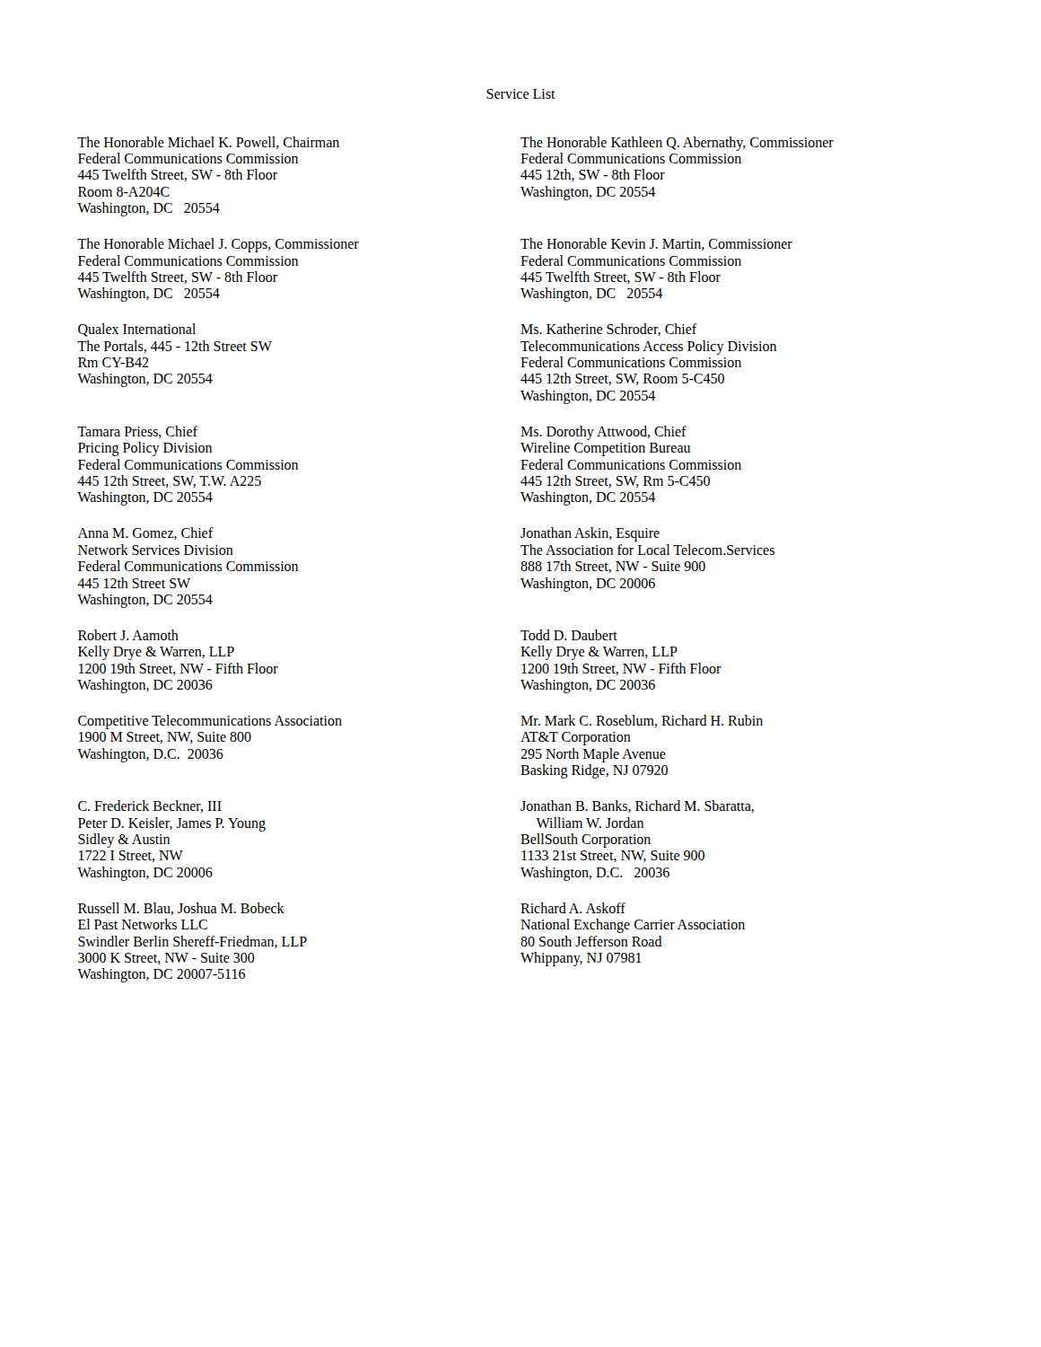Service List
| The Honorable Michael K. Powell, Chairman Federal Communications Commission 445 Twelfth Street, SW - 8th Floor Room 8-A204C Washington, DC 20554 | The Honorable Kathleen Q. Abernathy, Commissioner Federal Communications Commission 445 12th, SW - 8th Floor Washington, DC 20554 |
| The Honorable Michael J. Copps, Commissioner Federal Communications Commission 445 Twelfth Street, SW - 8th Floor Washington, DC 20554 | The Honorable Kevin J. Martin, Commissioner Federal Communications Commission 445 Twelfth Street, SW - 8th Floor Washington, DC 20554 |
| Qualex International The Portals, 445 - 12th Street SW Rm CY-B42 Washington, DC 20554 | Ms. Katherine Schroder, Chief Telecommunications Access Policy Division Federal Communications Commission 445 12th Street, SW, Room 5-C450 Washington, DC 20554 |
| Tamara Priess, Chief Pricing Policy Division Federal Communications Commission 445 12th Street, SW, T.W. A225 Washington, DC 20554 | Ms. Dorothy Attwood, Chief Wireline Competition Bureau Federal Communications Commission 445 12th Street, SW, Rm 5-C450 Washington, DC 20554 |
| Anna M. Gomez, Chief Network Services Division Federal Communications Commission 445 12th Street SW Washington, DC 20554 | Jonathan Askin, Esquire The Association for Local Telecom.Services 888 17th Street, NW - Suite 900 Washington, DC 20006 |
| Robert J. Aamoth Kelly Drye & Warren, LLP 1200 19th Street, NW - Fifth Floor Washington, DC 20036 | Todd D. Daubert Kelly Drye & Warren, LLP 1200 19th Street, NW - Fifth Floor Washington, DC 20036 |
| Competitive Telecommunications Association 1900 M Street, NW, Suite 800 Washington, D.C. 20036 | Mr. Mark C. Roseblum, Richard H. Rubin AT&T Corporation 295 North Maple Avenue Basking Ridge, NJ 07920 |
| C. Frederick Beckner, III Peter D. Keisler, James P. Young Sidley & Austin 1722 I Street, NW Washington, DC 20006 | Jonathan B. Banks, Richard M. Sbaratta, William W. Jordan BellSouth Corporation 1133 21st Street, NW, Suite 900 Washington, D.C. 20036 |
| Russell M. Blau, Joshua M. Bobeck El Past Networks LLC Swindler Berlin Shereff-Friedman, LLP 3000 K Street, NW - Suite 300 Washington, DC 20007-5116 | Richard A. Askoff National Exchange Carrier Association 80 South Jefferson Road Whippany, NJ 07981 |